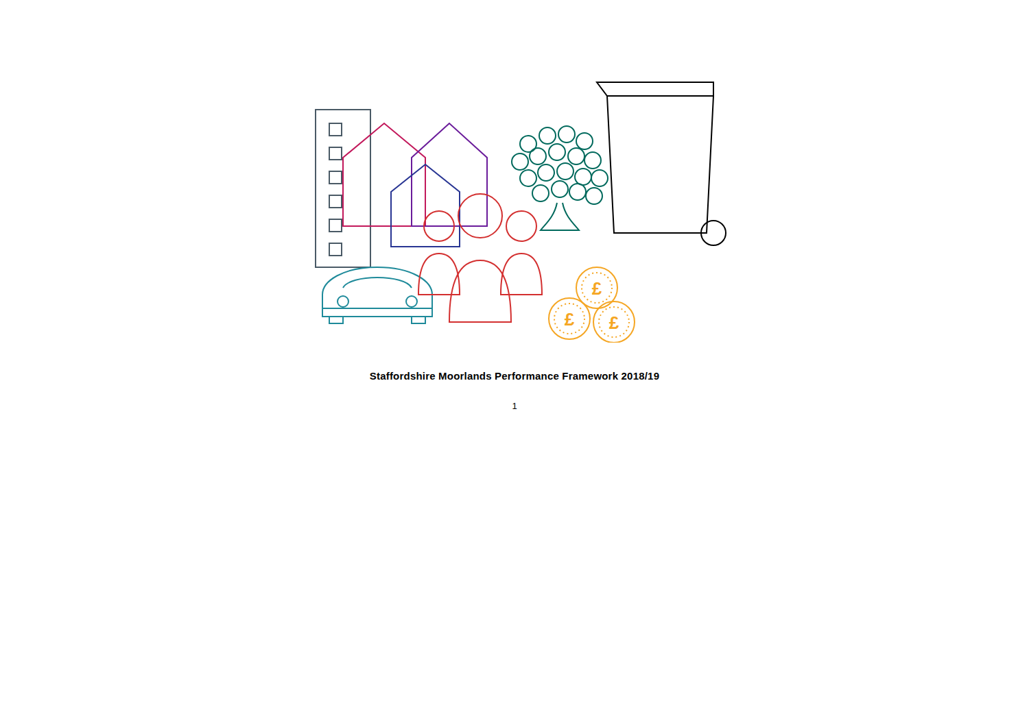£ £ £
Staffordshire Moorlands Performance Framework 2018/19
1